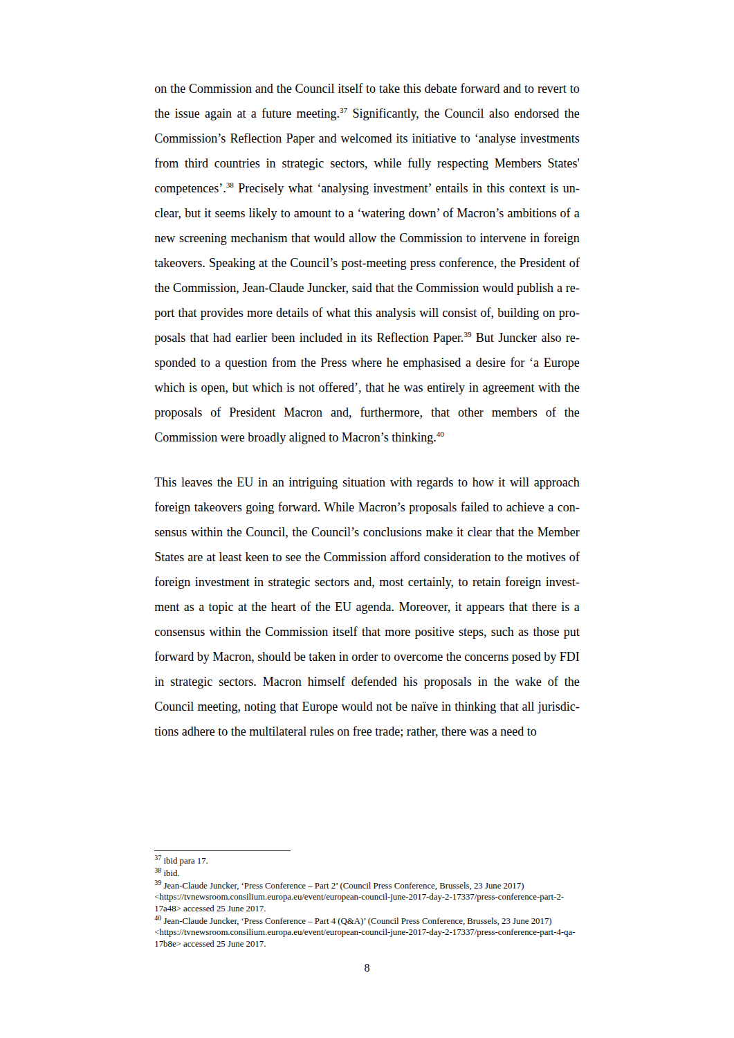on the Commission and the Council itself to take this debate forward and to revert to the issue again at a future meeting.37 Significantly, the Council also endorsed the Commission’s Reflection Paper and welcomed its initiative to ‘analyse investments from third countries in strategic sectors, while fully respecting Members States' competences’.38 Precisely what ‘analysing investment’ entails in this context is unclear, but it seems likely to amount to a ‘watering down’ of Macron’s ambitions of a new screening mechanism that would allow the Commission to intervene in foreign takeovers. Speaking at the Council’s post-meeting press conference, the President of the Commission, Jean-Claude Juncker, said that the Commission would publish a report that provides more details of what this analysis will consist of, building on proposals that had earlier been included in its Reflection Paper.39 But Juncker also responded to a question from the Press where he emphasised a desire for ‘a Europe which is open, but which is not offered’, that he was entirely in agreement with the proposals of President Macron and, furthermore, that other members of the Commission were broadly aligned to Macron’s thinking.40
This leaves the EU in an intriguing situation with regards to how it will approach foreign takeovers going forward. While Macron’s proposals failed to achieve a consensus within the Council, the Council’s conclusions make it clear that the Member States are at least keen to see the Commission afford consideration to the motives of foreign investment in strategic sectors and, most certainly, to retain foreign investment as a topic at the heart of the EU agenda. Moreover, it appears that there is a consensus within the Commission itself that more positive steps, such as those put forward by Macron, should be taken in order to overcome the concerns posed by FDI in strategic sectors. Macron himself defended his proposals in the wake of the Council meeting, noting that Europe would not be naïve in thinking that all jurisdictions adhere to the multilateral rules on free trade; rather, there was a need to
37 ibid para 17.
38 ibid.
39 Jean-Claude Juncker, ‘Press Conference – Part 2’ (Council Press Conference, Brussels, 23 June 2017) <https://tvnewsroom.consilium.europa.eu/event/european-council-june-2017-day-2-17337/press-conference-part-2-17a48> accessed 25 June 2017.
40 Jean-Claude Juncker, ‘Press Conference – Part 4 (Q&A)’ (Council Press Conference, Brussels, 23 June 2017) <https://tvnewsroom.consilium.europa.eu/event/european-council-june-2017-day-2-17337/press-conference-part-4-qa-17b8e> accessed 25 June 2017.
8